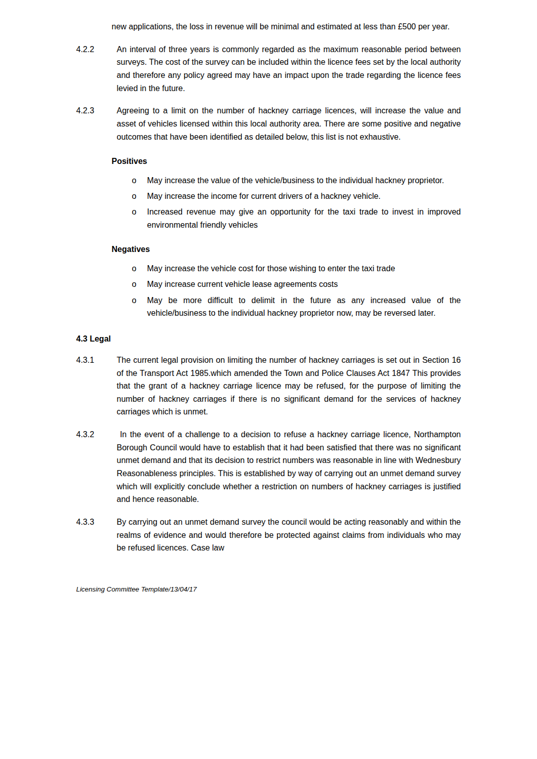new applications, the loss in revenue will be minimal and estimated at less than £500 per year.
4.2.2
An interval of three years is commonly regarded as the maximum reasonable period between surveys. The cost of the survey can be included within the licence fees set by the local authority and therefore any policy agreed may have an impact upon the trade regarding the licence fees levied in the future.
4.2.3
Agreeing to a limit on the number of hackney carriage licences, will increase the value and asset of vehicles licensed within this local authority area. There are some positive and negative outcomes that have been identified as detailed below, this list is not exhaustive.
Positives
May increase the value of the vehicle/business to the individual hackney proprietor.
May increase the income for current drivers of a hackney vehicle.
Increased revenue may give an opportunity for the taxi trade to invest in improved environmental friendly vehicles
Negatives
May increase the vehicle cost for those wishing to enter the taxi trade
May increase current vehicle lease agreements costs
May be more difficult to delimit in the future as any increased value of the vehicle/business to the individual hackney proprietor now, may be reversed later.
4.3 Legal
4.3.1
The current legal provision on limiting the number of hackney carriages is set out in Section 16 of the Transport Act 1985.which amended the Town and Police Clauses Act 1847 This provides that the grant of a hackney carriage licence may be refused, for the purpose of limiting the number of hackney carriages if there is no significant demand for the services of hackney carriages which is unmet.
4.3.2
In the event of a challenge to a decision to refuse a hackney carriage licence, Northampton Borough Council would have to establish that it had been satisfied that there was no significant unmet demand and that its decision to restrict numbers was reasonable in line with Wednesbury Reasonableness principles. This is established by way of carrying out an unmet demand survey which will explicitly conclude whether a restriction on numbers of hackney carriages is justified and hence reasonable.
4.3.3
By carrying out an unmet demand survey the council would be acting reasonably and within the realms of evidence and would therefore be protected against claims from individuals who may be refused licences. Case law
Licensing Committee Template/13/04/17